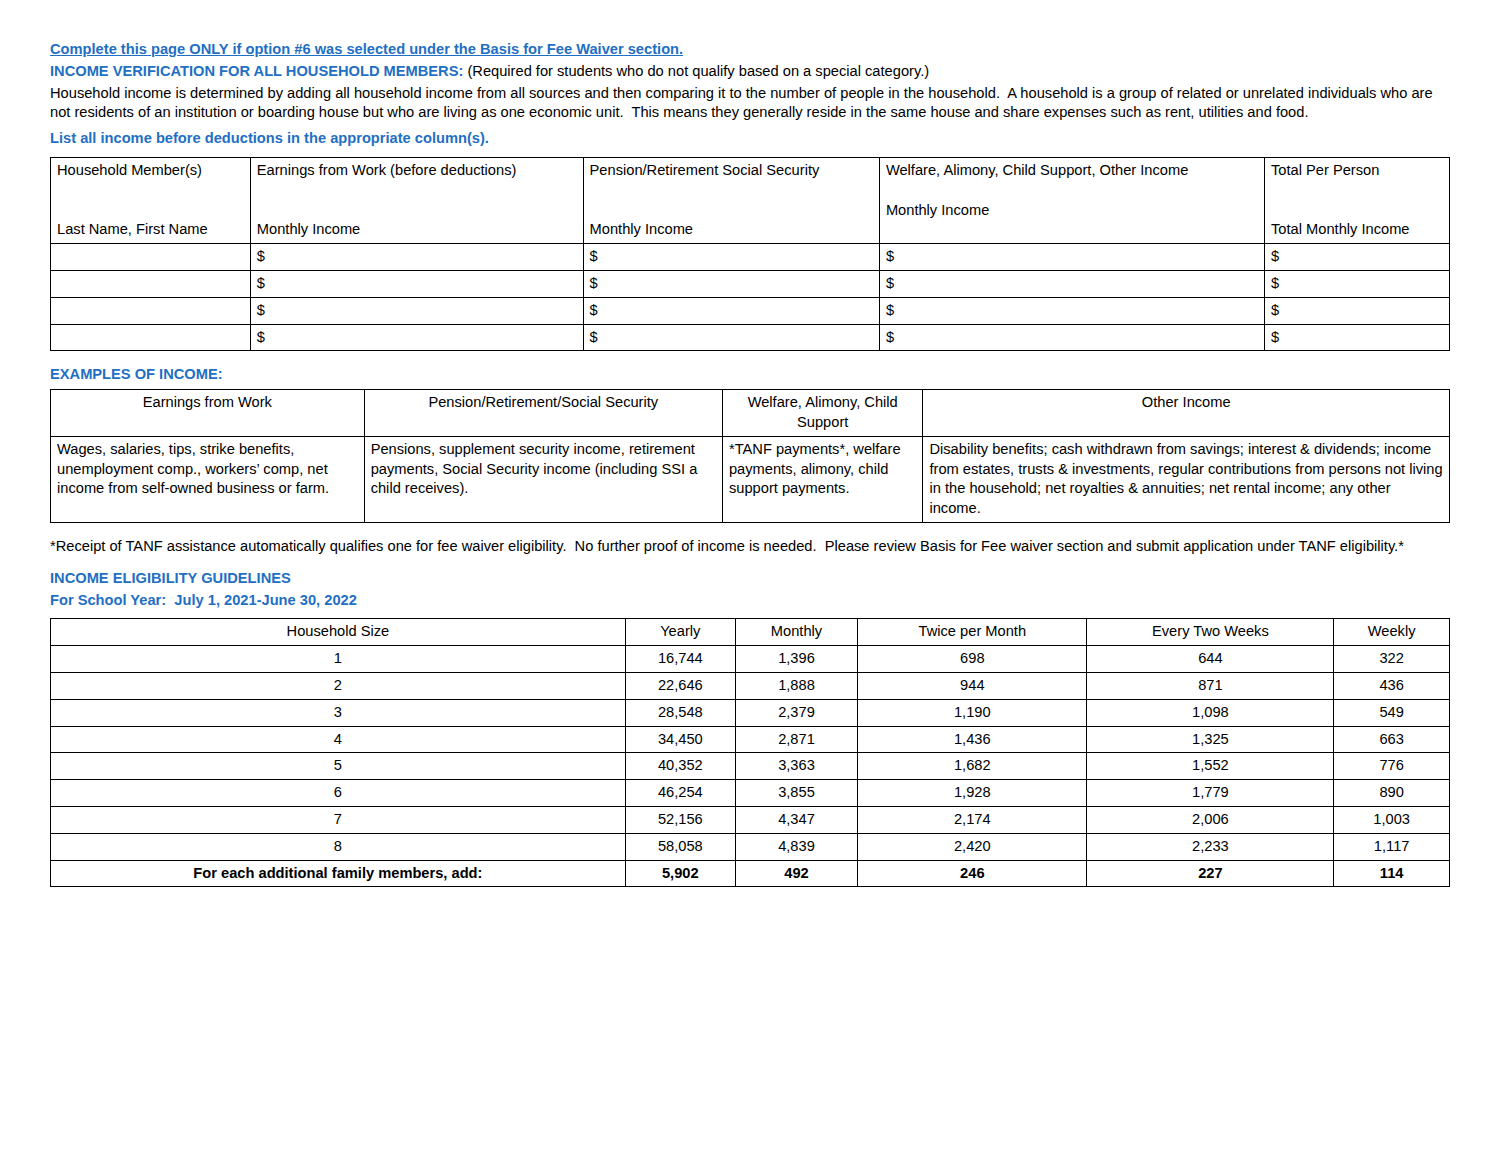Complete this page ONLY if option #6 was selected under the Basis for Fee Waiver section.
INCOME VERIFICATION FOR ALL HOUSEHOLD MEMBERS: (Required for students who do not qualify based on a special category.)
Household income is determined by adding all household income from all sources and then comparing it to the number of people in the household. A household is a group of related or unrelated individuals who are not residents of an institution or boarding house but who are living as one economic unit. This means they generally reside in the same house and share expenses such as rent, utilities and food.
List all income before deductions in the appropriate column(s).
| Household Member(s) Last Name, First Name | Earnings from Work (before deductions) Monthly Income | Pension/Retirement Social Security Monthly Income | Welfare, Alimony, Child Support, Other Income Monthly Income | Total Per Person Total Monthly Income |
| | $ | $ | $ | $ |
| | $ | $ | $ | $ |
| | $ | $ | $ | $ |
| | $ | $ | $ | $ |
EXAMPLES OF INCOME:
| Earnings from Work | Pension/Retirement/Social Security | Welfare, Alimony, Child Support | Other Income |
| --- | --- | --- | --- |
| Wages, salaries, tips, strike benefits, unemployment comp., workers’ comp, net income from self-owned business or farm. | Pensions, supplement security income, retirement payments, Social Security income (including SSI a child receives). | *TANF payments*, welfare payments, alimony, child support payments. | Disability benefits; cash withdrawn from savings; interest & dividends; income from estates, trusts & investments, regular contributions from persons not living in the household; net royalties & annuities; net rental income; any other income. |
*Receipt of TANF assistance automatically qualifies one for fee waiver eligibility. No further proof of income is needed. Please review Basis for Fee waiver section and submit application under TANF eligibility.*
INCOME ELIGIBILITY GUIDELINES
For School Year: July 1, 2021-June 30, 2022
| Household Size | Yearly | Monthly | Twice per Month | Every Two Weeks | Weekly |
| --- | --- | --- | --- | --- | --- |
| 1 | 16,744 | 1,396 | 698 | 644 | 322 |
| 2 | 22,646 | 1,888 | 944 | 871 | 436 |
| 3 | 28,548 | 2,379 | 1,190 | 1,098 | 549 |
| 4 | 34,450 | 2,871 | 1,436 | 1,325 | 663 |
| 5 | 40,352 | 3,363 | 1,682 | 1,552 | 776 |
| 6 | 46,254 | 3,855 | 1,928 | 1,779 | 890 |
| 7 | 52,156 | 4,347 | 2,174 | 2,006 | 1,003 |
| 8 | 58,058 | 4,839 | 2,420 | 2,233 | 1,117 |
| For each additional family members, add: | 5,902 | 492 | 246 | 227 | 114 |